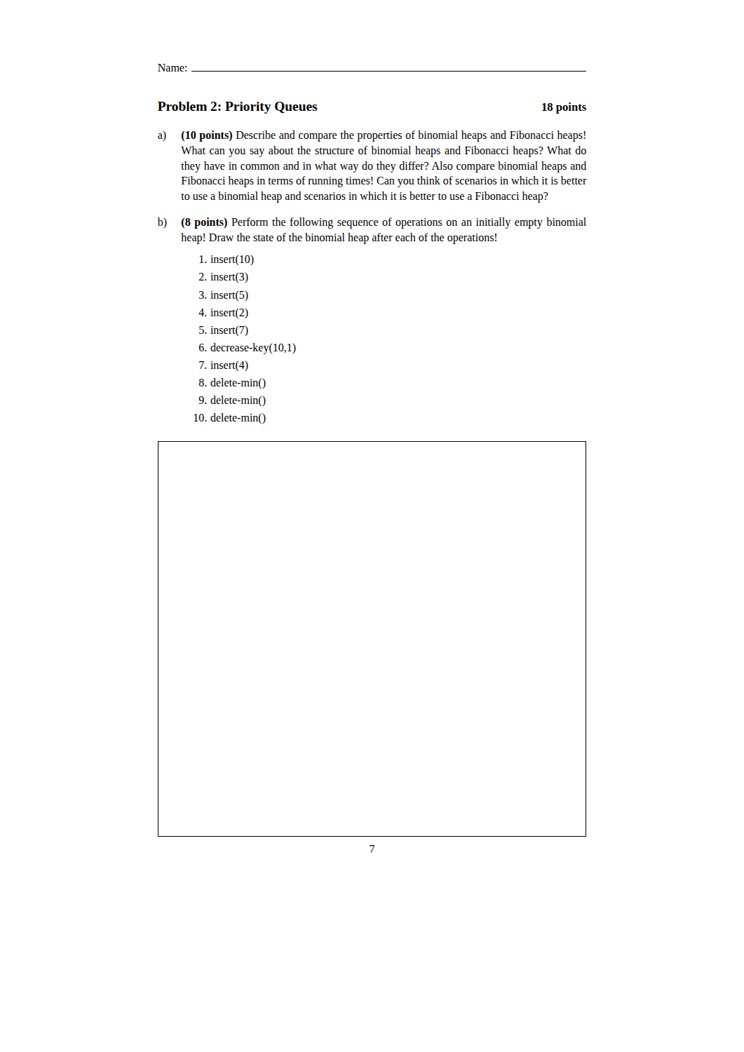Name:
Problem 2: Priority Queues 18 points
a) (10 points) Describe and compare the properties of binomial heaps and Fibonacci heaps! What can you say about the structure of binomial heaps and Fibonacci heaps? What do they have in common and in what way do they differ? Also compare binomial heaps and Fibonacci heaps in terms of running times! Can you think of scenarios in which it is better to use a binomial heap and scenarios in which it is better to use a Fibonacci heap?
b) (8 points) Perform the following sequence of operations on an initially empty binomial heap! Draw the state of the binomial heap after each of the operations!
insert(10)
insert(3)
insert(5)
insert(2)
insert(7)
decrease-key(10,1)
insert(4)
delete-min()
delete-min()
delete-min()
7